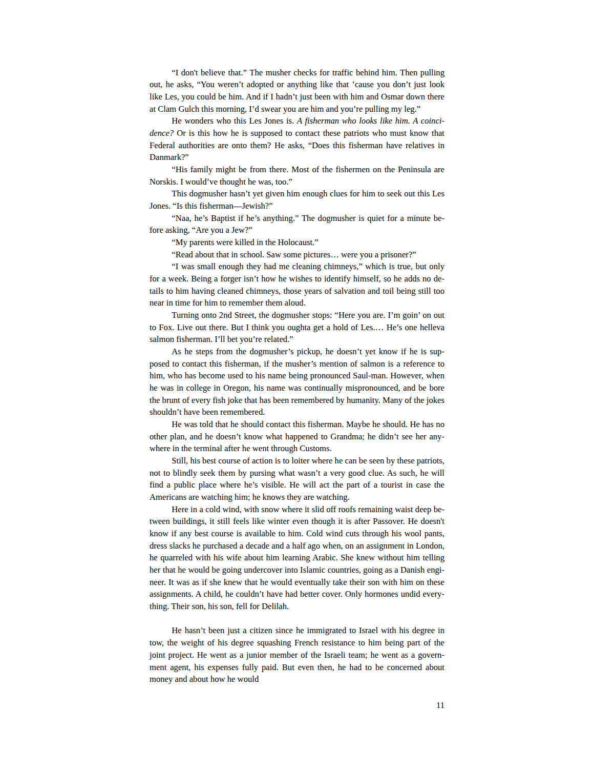“I don't believe that.” The musher checks for traffic behind him. Then pulling out, he asks, “You weren’t adopted or anything like that ’cause you don’t just look like Les, you could be him. And if I hadn’t just been with him and Osmar down there at Clam Gulch this morning, I’d swear you are him and you’re pulling my leg.”
He wonders who this Les Jones is. A fisherman who looks like him. A coincidence? Or is this how he is supposed to contact these patriots who must know that Federal authorities are onto them? He asks, “Does this fisherman have relatives in Danmark?”
“His family might be from there. Most of the fishermen on the Peninsula are Norskis. I would’ve thought he was, too.”
This dogmusher hasn’t yet given him enough clues for him to seek out this Les Jones. “Is this fisherman—Jewish?”
“Naa, he’s Baptist if he’s anything.” The dogmusher is quiet for a minute before asking, “Are you a Jew?”
“My parents were killed in the Holocaust.”
“Read about that in school. Saw some pictures… were you a prisoner?”
“I was small enough they had me cleaning chimneys,” which is true, but only for a week. Being a forger isn’t how he wishes to identify himself, so he adds no details to him having cleaned chimneys, those years of salvation and toil being still too near in time for him to remember them aloud.
Turning onto 2nd Street, the dogmusher stops: “Here you are. I’m goin’ on out to Fox. Live out there. But I think you oughta get a hold of Les.… He’s one helleva salmon fisherman. I’ll bet you’re related.”
As he steps from the dogmusher’s pickup, he doesn’t yet know if he is supposed to contact this fisherman, if the musher’s mention of salmon is a reference to him, who has become used to his name being pronounced Saul-man. However, when he was in college in Oregon, his name was continually mispronounced, and be bore the brunt of every fish joke that has been remembered by humanity. Many of the jokes shouldn’t have been remembered.
He was told that he should contact this fisherman. Maybe he should. He has no other plan, and he doesn’t know what happened to Grandma; he didn’t see her anywhere in the terminal after he went through Customs.
Still, his best course of action is to loiter where he can be seen by these patriots, not to blindly seek them by pursing what wasn’t a very good clue. As such, he will find a public place where he’s visible. He will act the part of a tourist in case the Americans are watching him; he knows they are watching.
Here in a cold wind, with snow where it slid off roofs remaining waist deep between buildings, it still feels like winter even though it is after Passover. He doesn't know if any best course is available to him. Cold wind cuts through his wool pants, dress slacks he purchased a decade and a half ago when, on an assignment in London, he quarreled with his wife about him learning Arabic. She knew without him telling her that he would be going undercover into Islamic countries, going as a Danish engineer. It was as if she knew that he would eventually take their son with him on these assignments. A child, he couldn’t have had better cover. Only hormones undid everything. Their son, his son, fell for Delilah.
He hasn’t been just a citizen since he immigrated to Israel with his degree in tow, the weight of his degree squashing French resistance to him being part of the joint project. He went as a junior member of the Israeli team; he went as a government agent, his expenses fully paid. But even then, he had to be concerned about money and about how he would
11